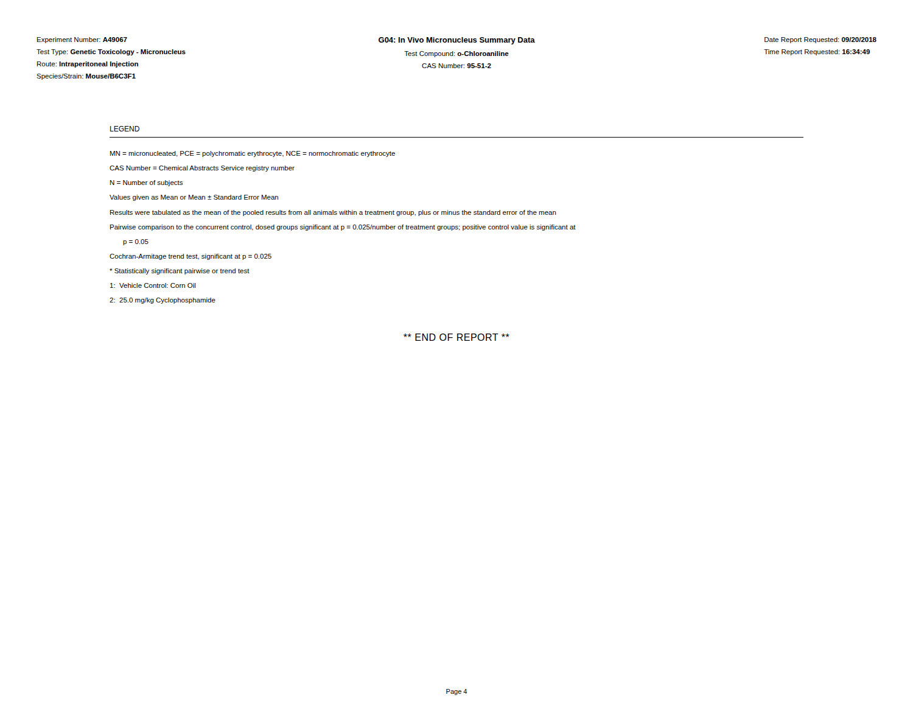Experiment Number: A49067
Test Type: Genetic Toxicology - Micronucleus
Route: Intraperitoneal Injection
Species/Strain: Mouse/B6C3F1
G04: In Vivo Micronucleus Summary Data
Test Compound: o-Chloroaniline
CAS Number: 95-51-2
Date Report Requested: 09/20/2018
Time Report Requested: 16:34:49
LEGEND
MN = micronucleated, PCE = polychromatic erythrocyte, NCE = normochromatic erythrocyte CAS Number = Chemical Abstracts Service registry number N = Number of subjects Values given as Mean or Mean ± Standard Error Mean Results were tabulated as the mean of the pooled results from all animals within a treatment group, plus or minus the standard error of the mean Pairwise comparison to the concurrent control, dosed groups significant at p = 0.025/number of treatment groups; positive control value is significant at p = 0.05 Cochran-Armitage trend test, significant at p = 0.025 * Statistically significant pairwise or trend test 1: Vehicle Control: Corn Oil 2: 25.0 mg/kg Cyclophosphamide
** END OF REPORT **
Page 4